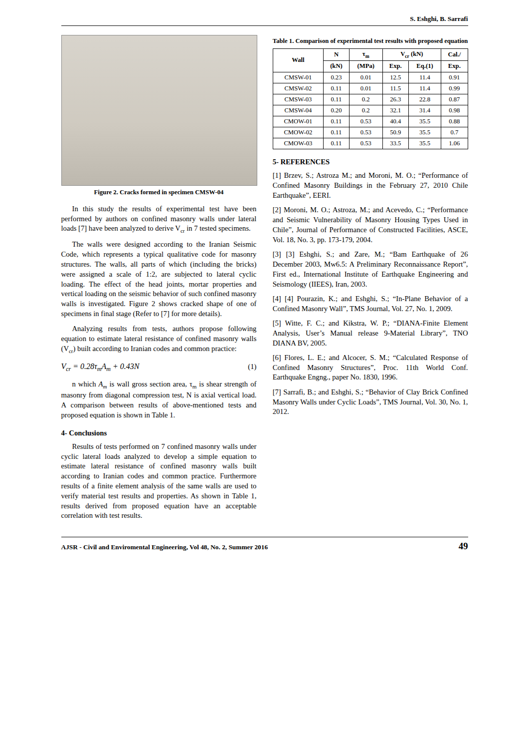S. Eshghi, B. Sarrafi
Figure 2. Cracks formed in specimen CMSW-04
In this study the results of experimental test have been performed by authors on confined masonry walls under lateral loads [7] have been analyzed to derive Vcr in 7 tested specimens.
The walls were designed according to the Iranian Seismic Code, which represents a typical qualitative code for masonry structures. The walls, all parts of which (including the bricks) were assigned a scale of 1:2, are subjected to lateral cyclic loading. The effect of the head joints, mortar properties and vertical loading on the seismic behavior of such confined masonry walls is investigated. Figure 2 shows cracked shape of one of specimens in final stage (Refer to [7] for more details).
Analyzing results from tests, authors propose following equation to estimate lateral resistance of confined masonry walls (Vcr) built according to Iranian codes and common practice:
Vcr = 0.28τmAm + 0.43N (1)
n which Am is wall gross section area, τm is shear strength of masonry from diagonal compression test, N is axial vertical load. A comparison between results of above-mentioned tests and proposed equation is shown in Table 1.
4- Conclusions
Results of tests performed on 7 confined masonry walls under cyclic lateral loads analyzed to develop a simple equation to estimate lateral resistance of confined masonry walls built according to Iranian codes and common practice. Furthermore results of a finite element analysis of the same walls are used to verify material test results and properties. As shown in Table 1, results derived from proposed equation have an acceptable correlation with test results.
Table 1. Comparison of experimental test results with proposed equation
| Wall | N | τ m | V cr (kN) | Cal./ |
| --- | --- | --- | --- | --- |
| (kN) | (MPa) | Exp. | Eq.(1) | Exp. |
| CMSW-01 | 0.23 | 0.01 | 12.5 | 11.4 | 0.91 |
| CMSW-02 | 0.11 | 0.01 | 11.5 | 11.4 | 0.99 |
| CMSW-03 | 0.11 | 0.2 | 26.3 | 22.8 | 0.87 |
| CMSW-04 | 0.20 | 0.2 | 32.1 | 31.4 | 0.98 |
| CMOW-01 | 0.11 | 0.53 | 40.4 | 35.5 | 0.88 |
| CMOW-02 | 0.11 | 0.53 | 50.9 | 35.5 | 0.7 |
| CMOW-03 | 0.11 | 0.53 | 33.5 | 35.5 | 1.06 |
5- REFERENCES
[1] Brzev, S.; Astroza M.; and Moroni, M. O.; “Performance of Confined Masonry Buildings in the February 27, 2010 Chile Earthquake”, EERI.
[2] Moroni, M. O.; Astroza, M.; and Acevedo, C.; “Performance and Seismic Vulnerability of Masonry Housing Types Used in Chile”, Journal of Performance of Constructed Facilities, ASCE, Vol. 18, No. 3, pp. 173-179, 2004.
[3] [3] Eshghi, S.; and Zare, M.; “Bam Earthquake of 26 December 2003, Mw6.5: A Preliminary Reconnaissance Report”, First ed., International Institute of Earthquake Engineering and Seismology (IIEES), Iran, 2003.
[4] [4] Pourazin, K.; and Eshghi, S.; “In-Plane Behavior of a Confined Masonry Wall”, TMS Journal, Vol. 27, No. 1, 2009.
[5] Witte, F. C.; and Kikstra, W. P.; “DIANA-Finite Element Analysis, User’s Manual release 9-Material Library”, TNO DIANA BV, 2005.
[6] Flores, L. E.; and Alcocer, S. M.; “Calculated Response of Confined Masonry Structures”, Proc. 11th World Conf. Earthquake Engng., paper No. 1830, 1996.
[7] Sarrafi, B.; and Eshghi, S.; “Behavior of Clay Brick Confined Masonry Walls under Cyclic Loads”, TMS Journal, Vol. 30, No. 1, 2012.
AJSR - Civil and Enviromental Engineering, Vol 48, No. 2, Summer 2016 49